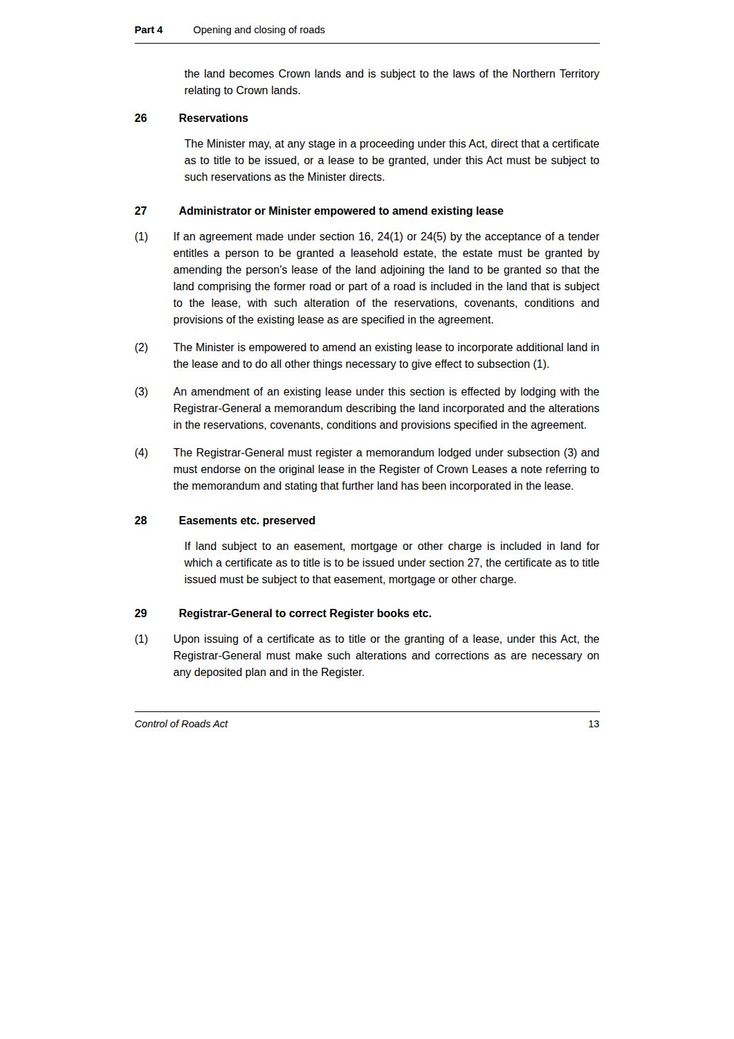Part 4 Opening and closing of roads
the land becomes Crown lands and is subject to the laws of the Northern Territory relating to Crown lands.
26 Reservations
The Minister may, at any stage in a proceeding under this Act, direct that a certificate as to title to be issued, or a lease to be granted, under this Act must be subject to such reservations as the Minister directs.
27 Administrator or Minister empowered to amend existing lease
(1) If an agreement made under section 16, 24(1) or 24(5) by the acceptance of a tender entitles a person to be granted a leasehold estate, the estate must be granted by amending the person's lease of the land adjoining the land to be granted so that the land comprising the former road or part of a road is included in the land that is subject to the lease, with such alteration of the reservations, covenants, conditions and provisions of the existing lease as are specified in the agreement.
(2) The Minister is empowered to amend an existing lease to incorporate additional land in the lease and to do all other things necessary to give effect to subsection (1).
(3) An amendment of an existing lease under this section is effected by lodging with the Registrar-General a memorandum describing the land incorporated and the alterations in the reservations, covenants, conditions and provisions specified in the agreement.
(4) The Registrar-General must register a memorandum lodged under subsection (3) and must endorse on the original lease in the Register of Crown Leases a note referring to the memorandum and stating that further land has been incorporated in the lease.
28 Easements etc. preserved
If land subject to an easement, mortgage or other charge is included in land for which a certificate as to title is to be issued under section 27, the certificate as to title issued must be subject to that easement, mortgage or other charge.
29 Registrar-General to correct Register books etc.
(1) Upon issuing of a certificate as to title or the granting of a lease, under this Act, the Registrar-General must make such alterations and corrections as are necessary on any deposited plan and in the Register.
Control of Roads Act 13